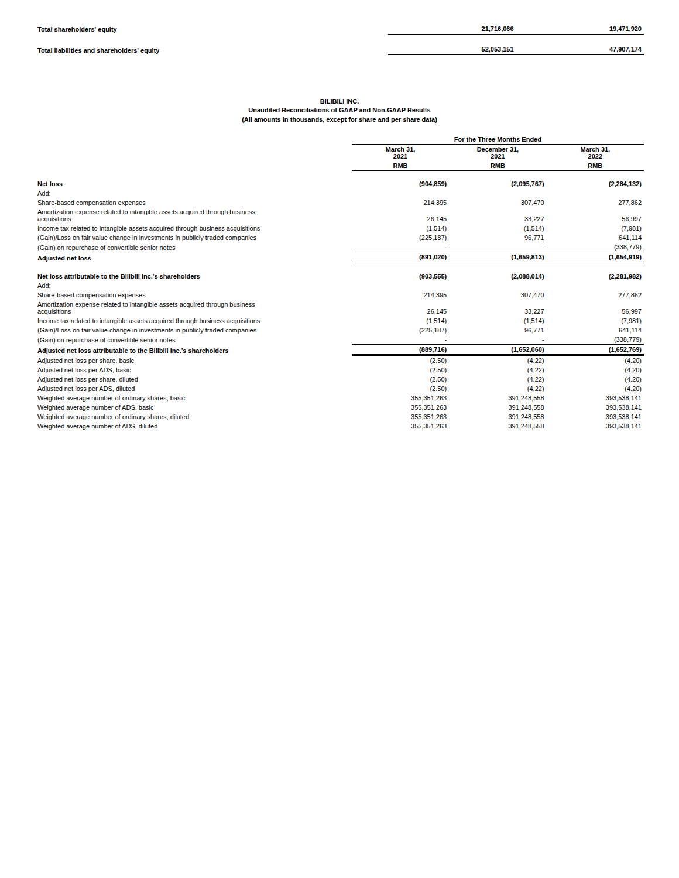| Total shareholders' equity | 21,716,066 | 19,471,920 |
| Total liabilities and shareholders' equity | 52,053,151 | 47,907,174 |
BILIBILI INC.
Unaudited Reconciliations of GAAP and Non-GAAP Results
(All amounts in thousands, except for share and per share data)
| | For the Three Months Ended |
| | March 31, 2021 | December 31, 2021 | March 31, 2022 |
| | RMB | RMB | RMB |
| Net loss | (904,859) | (2,095,767) | (2,284,132) |
| Add: | | | |
| Share-based compensation expenses | 214,395 | 307,470 | 277,862 |
| Amortization expense related to intangible assets acquired through business acquisitions | 26,145 | 33,227 | 56,997 |
| Income tax related to intangible assets acquired through business acquisitions | (1,514) | (1,514) | (7,981) |
| (Gain)/Loss on fair value change in investments in publicly traded companies | (225,187) | 96,771 | 641,114 |
| (Gain) on repurchase of convertible senior notes | - | - | (338,779) |
| Adjusted net loss | (891,020) | (1,659,813) | (1,654,919) |
| Net loss attributable to the Bilibili Inc.'s shareholders | (903,555) | (2,088,014) | (2,281,982) |
| Add: | | | |
| Share-based compensation expenses | 214,395 | 307,470 | 277,862 |
| Amortization expense related to intangible assets acquired through business acquisitions | 26,145 | 33,227 | 56,997 |
| Income tax related to intangible assets acquired through business acquisitions | (1,514) | (1,514) | (7,981) |
| (Gain)/Loss on fair value change in investments in publicly traded companies | (225,187) | 96,771 | 641,114 |
| (Gain) on repurchase of convertible senior notes | - | - | (338,779) |
| Adjusted net loss attributable to the Bilibili Inc.'s shareholders | (889,716) | (1,652,060) | (1,652,769) |
| Adjusted net loss per share, basic | (2.50) | (4.22) | (4.20) |
| Adjusted net loss per ADS, basic | (2.50) | (4.22) | (4.20) |
| Adjusted net loss per share, diluted | (2.50) | (4.22) | (4.20) |
| Adjusted net loss per ADS, diluted | (2.50) | (4.22) | (4.20) |
| Weighted average number of ordinary shares, basic | 355,351,263 | 391,248,558 | 393,538,141 |
| Weighted average number of ADS, basic | 355,351,263 | 391,248,558 | 393,538,141 |
| Weighted average number of ordinary shares, diluted | 355,351,263 | 391,248,558 | 393,538,141 |
| Weighted average number of ADS, diluted | 355,351,263 | 391,248,558 | 393,538,141 |